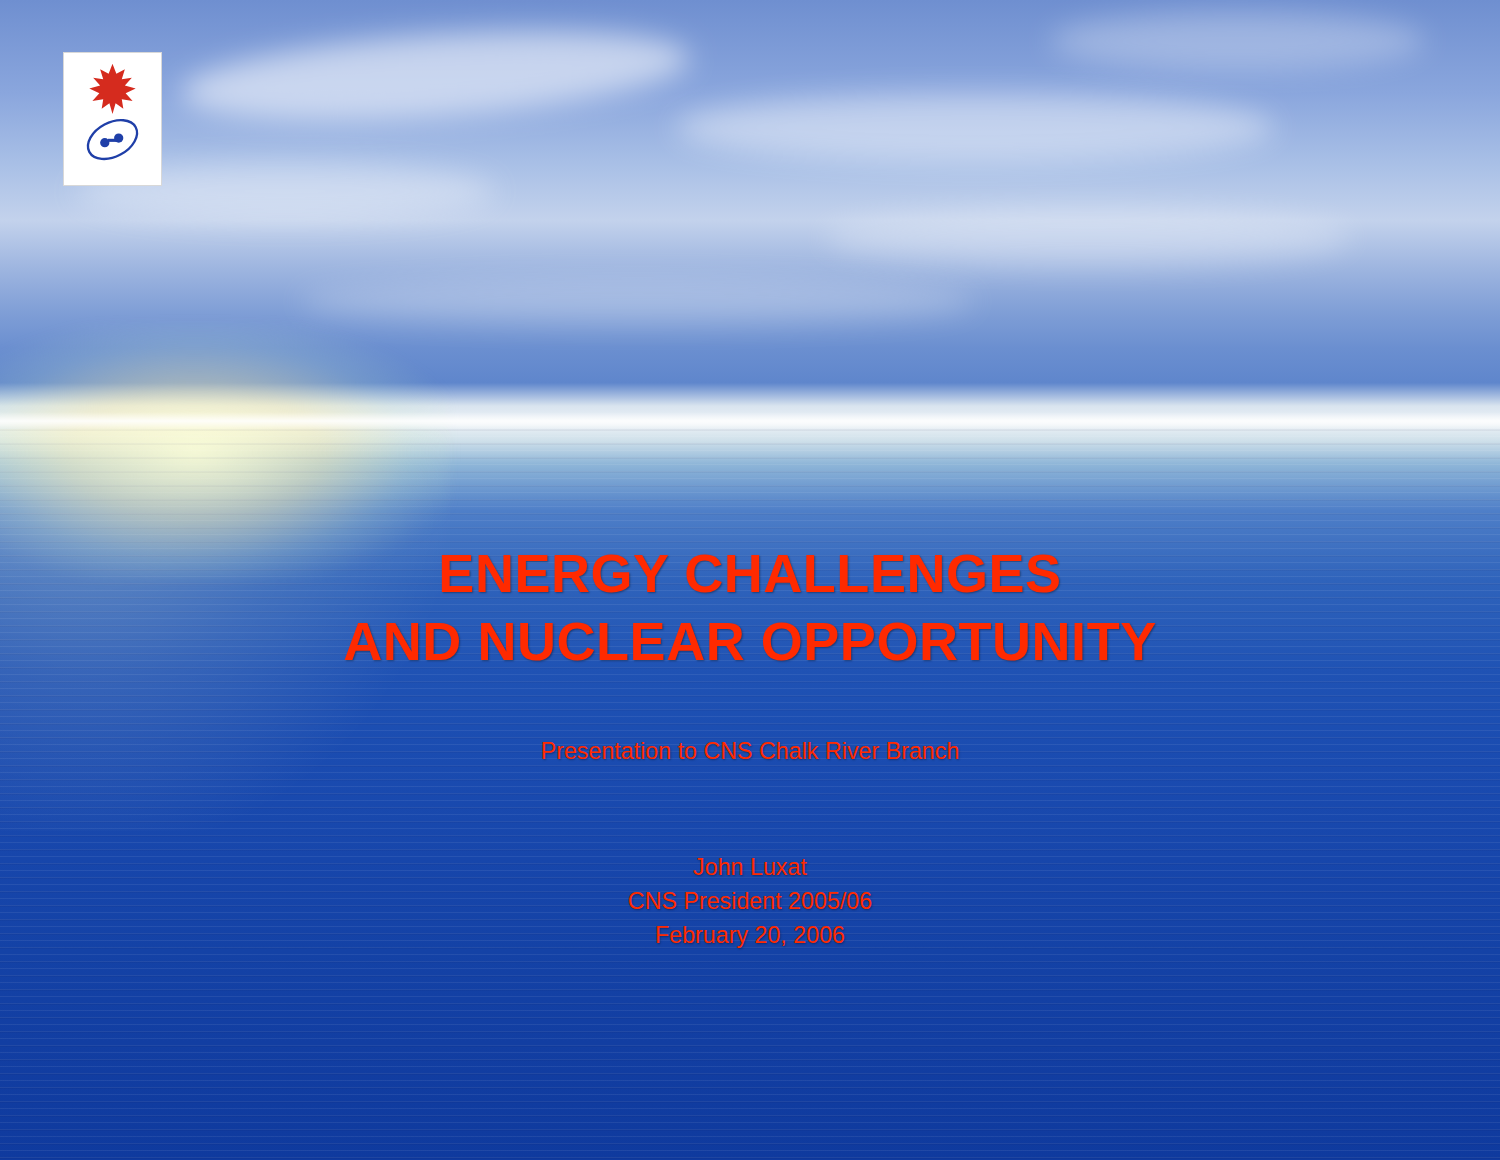ENERGY CHALLENGES
AND NUCLEAR OPPORTUNITY
Presentation to CNS Chalk River Branch
John Luxat
CNS President 2005/06
February 20, 2006